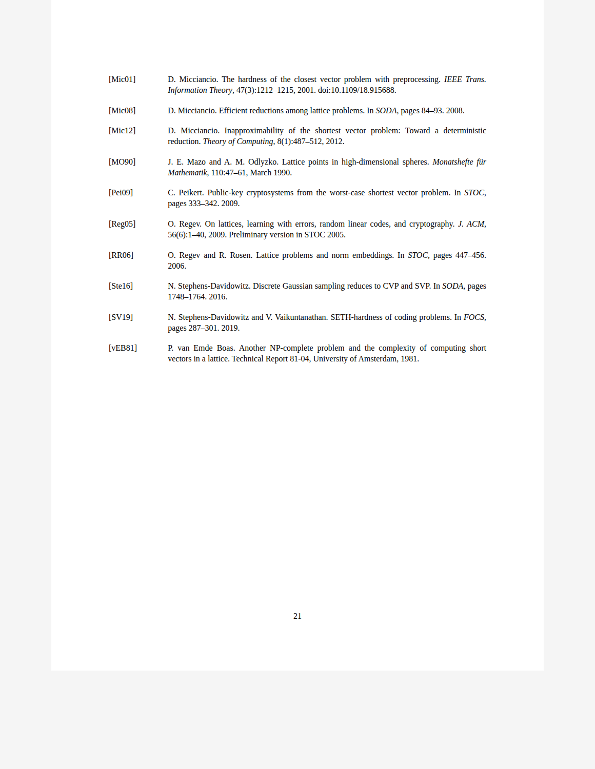[Mic01]
D. Micciancio. The hardness of the closest vector problem with preprocessing. IEEE Trans. Information Theory, 47(3):1212–1215, 2001. doi:10.1109/18.915688.
[Mic08]
D. Micciancio. Efficient reductions among lattice problems. In SODA, pages 84–93. 2008.
[Mic12]
D. Micciancio. Inapproximability of the shortest vector problem: Toward a deterministic reduction. Theory of Computing, 8(1):487–512, 2012.
[MO90]
J. E. Mazo and A. M. Odlyzko. Lattice points in high-dimensional spheres. Monatshefte für Mathematik, 110:47–61, March 1990.
[Pei09]
C. Peikert. Public-key cryptosystems from the worst-case shortest vector problem. In STOC, pages 333–342. 2009.
[Reg05]
O. Regev. On lattices, learning with errors, random linear codes, and cryptography. J. ACM, 56(6):1–40, 2009. Preliminary version in STOC 2005.
[RR06]
O. Regev and R. Rosen. Lattice problems and norm embeddings. In STOC, pages 447–456. 2006.
[Ste16]
N. Stephens-Davidowitz. Discrete Gaussian sampling reduces to CVP and SVP. In SODA, pages 1748–1764. 2016.
[SV19]
N. Stephens-Davidowitz and V. Vaikuntanathan. SETH-hardness of coding problems. In FOCS, pages 287–301. 2019.
[vEB81]
P. van Emde Boas. Another NP-complete problem and the complexity of computing short vectors in a lattice. Technical Report 81-04, University of Amsterdam, 1981.
21